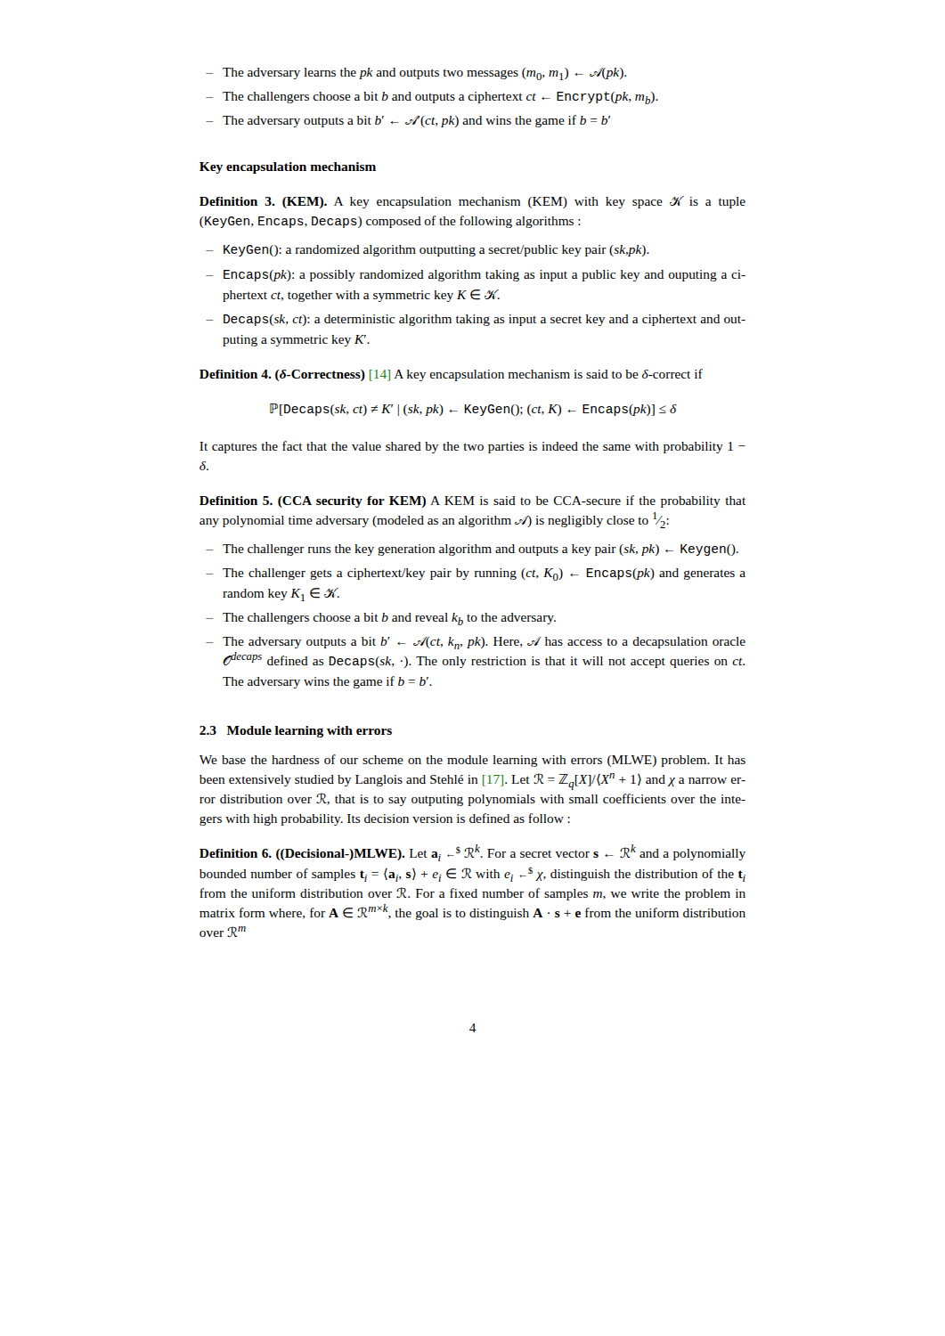The adversary learns the pk and outputs two messages (m0, m1) ← 𝒜(pk).
The challengers choose a bit b and outputs a ciphertext ct ← Encrypt(pk, mb).
The adversary outputs a bit b′ ← 𝒜′(ct, pk) and wins the game if b = b′
Key encapsulation mechanism
Definition 3. (KEM). A key encapsulation mechanism (KEM) with key space 𝒦 is a tuple (KeyGen, Encaps, Decaps) composed of the following algorithms :
KeyGen(): a randomized algorithm outputting a secret/public key pair (sk,pk).
Encaps(pk): a possibly randomized algorithm taking as input a public key and ouputing a ciphertext ct, together with a symmetric key K ∈ 𝒦.
Decaps(sk, ct): a deterministic algorithm taking as input a secret key and a ciphertext and outputing a symmetric key K′.
Definition 4. (δ-Correctness) [14] A key encapsulation mechanism is said to be δ-correct if
ℙ[Decaps(sk, ct) ≠ K′ | (sk, pk) ← KeyGen(); (ct, K) ← Encaps(pk)] ≤ δ
It captures the fact that the value shared by the two parties is indeed the same with probability 1 − δ.
Definition 5. (CCA security for KEM) A KEM is said to be CCA-secure if the probability that any polynomial time adversary (modeled as an algorithm 𝒜) is negligibly close to 1⁄2:
The challenger runs the key generation algorithm and outputs a key pair (sk, pk) ← Keygen().
The challenger gets a ciphertext/key pair by running (ct, K0) ← Encaps(pk) and generates a random key K1 ∈ 𝒦.
The challengers choose a bit b and reveal kb to the adversary.
The adversary outputs a bit b′ ← 𝒜(ct, kn, pk). Here, 𝒜 has access to a decapsulation oracle 𝒪decaps defined as Decaps(sk, ·). The only restriction is that it will not accept queries on ct. The adversary wins the game if b = b′.
2.3 Module learning with errors
We base the hardness of our scheme on the module learning with errors (MLWE) problem. It has been extensively studied by Langlois and Stehlé in [17]. Let ℛ = ℤq[X]/⟨Xn + 1⟩ and χ a narrow error distribution over ℛ, that is to say outputing polynomials with small coefficients over the integers with high probability. Its decision version is defined as follow :
Definition 6. ((Decisional-)MLWE). Let ai ←$ ℛk. For a secret vector s ← ℛk and a polynomially bounded number of samples ti = ⟨ai, s⟩ + ei ∈ ℛ with ei ←$ χ, distinguish the distribution of the ti from the uniform distribution over ℛ. For a fixed number of samples m, we write the problem in matrix form where, for A ∈ ℛm×k, the goal is to distinguish A · s + e from the uniform distribution over ℛm
4